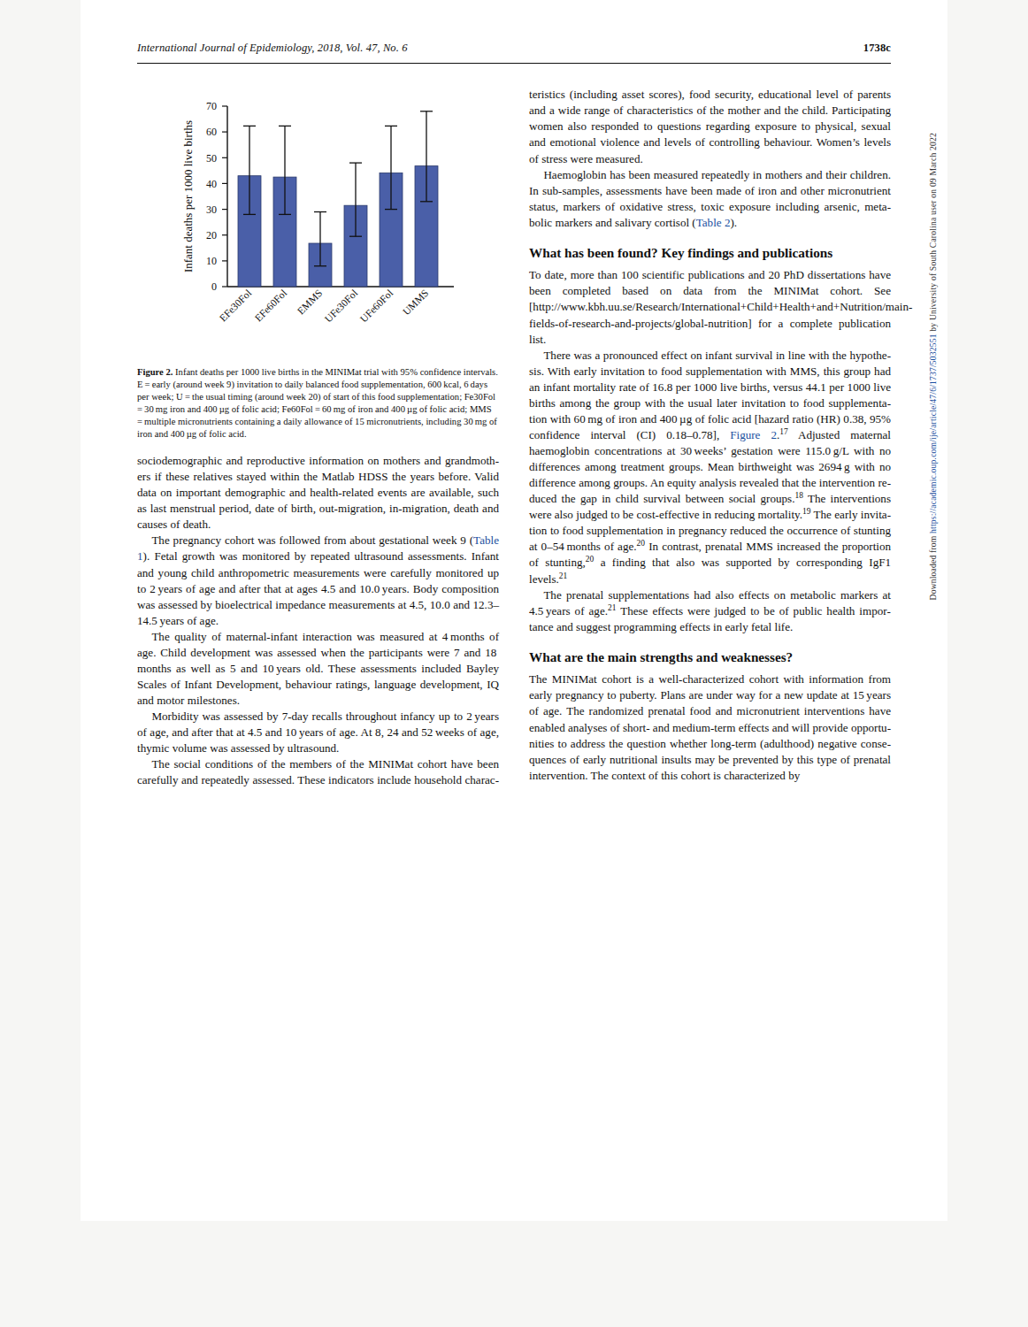International Journal of Epidemiology, 2018, Vol. 47, No. 6
1738c
Downloaded from https://academic.oup.com/ije/article/47/6/1737/5032551 by University of South Carolina user on 09 March 2022
0 10 20 30 40 50 60 70 Infant deaths per 1000 live births EFe30Fol EFe60Fol EMMS UFe30Fol UFe60Fol UMMS
Figure 2. Infant deaths per 1000 live births in the MINIMat trial with 95% confidence intervals. E = early (around week 9) invitation to daily balanced food supplementation, 600 kcal, 6 days per week; U = the usual timing (around week 20) of start of this food supplementation; Fe30Fol = 30 mg iron and 400 µg of folic acid; Fe60Fol = 60 mg of iron and 400 µg of folic acid; MMS = multiple micronutrients containing a daily allowance of 15 micronutrients, including 30 mg of iron and 400 µg of folic acid.
sociodemographic and reproductive information on mothers and grandmothers if these relatives stayed within the Matlab HDSS the years before. Valid data on important demographic and health-related events are available, such as last menstrual period, date of birth, out-migration, in-migration, death and causes of death.
The pregnancy cohort was followed from about gestational week 9 (Table 1). Fetal growth was monitored by repeated ultrasound assessments. Infant and young child anthropometric measurements were carefully monitored up to 2 years of age and after that at ages 4.5 and 10.0 years. Body composition was assessed by bioelectrical impedance measurements at 4.5, 10.0 and 12.3–14.5 years of age.
The quality of maternal-infant interaction was measured at 4 months of age. Child development was assessed when the participants were 7 and 18 months as well as 5 and 10 years old. These assessments included Bayley Scales of Infant Development, behaviour ratings, language development, IQ and motor milestones.
Morbidity was assessed by 7-day recalls throughout infancy up to 2 years of age, and after that at 4.5 and 10 years of age. At 8, 24 and 52 weeks of age, thymic volume was assessed by ultrasound.
The social conditions of the members of the MINIMat cohort have been carefully and repeatedly assessed. These indicators include household characteristics (including asset scores), food security, educational level of parents and a wide range of characteristics of the mother and the child. Participating women also responded to questions regarding exposure to physical, sexual and emotional violence and levels of controlling behaviour. Women’s levels of stress were measured.
Haemoglobin has been measured repeatedly in mothers and their children. In sub-samples, assessments have been made of iron and other micronutrient status, markers of oxidative stress, toxic exposure including arsenic, metabolic markers and salivary cortisol (Table 2).
What has been found? Key findings and publications
To date, more than 100 scientific publications and 20 PhD dissertations have been completed based on data from the MINIMat cohort. See [http://www.kbh.uu.se/Research/International+Child+Health+and+Nutrition/main-fields-of-research-and-projects/global-nutrition] for a complete publication list.
There was a pronounced effect on infant survival in line with the hypothesis. With early invitation to food supplementation with MMS, this group had an infant mortality rate of 16.8 per 1000 live births, versus 44.1 per 1000 live births among the group with the usual later invitation to food supplementation with 60 mg of iron and 400 µg of folic acid [hazard ratio (HR) 0.38, 95% confidence interval (CI) 0.18–0.78], Figure 2.17 Adjusted maternal haemoglobin concentrations at 30 weeks’ gestation were 115.0 g/L with no differences among treatment groups. Mean birthweight was 2694 g with no difference among groups. An equity analysis revealed that the intervention reduced the gap in child survival between social groups.18 The interventions were also judged to be cost-effective in reducing mortality.19 The early invitation to food supplementation in pregnancy reduced the occurrence of stunting at 0–54 months of age.20 In contrast, prenatal MMS increased the proportion of stunting,20 a finding that also was supported by corresponding IgF1 levels.21
The prenatal supplementations had also effects on metabolic markers at 4.5 years of age.21 These effects were judged to be of public health importance and suggest programming effects in early fetal life.
What are the main strengths and weaknesses?
The MINIMat cohort is a well-characterized cohort with information from early pregnancy to puberty. Plans are under way for a new update at 15 years of age. The randomized prenatal food and micronutrient interventions have enabled analyses of short- and medium-term effects and will provide opportunities to address the question whether long-term (adulthood) negative consequences of early nutritional insults may be prevented by this type of prenatal intervention. The context of this cohort is characterized by